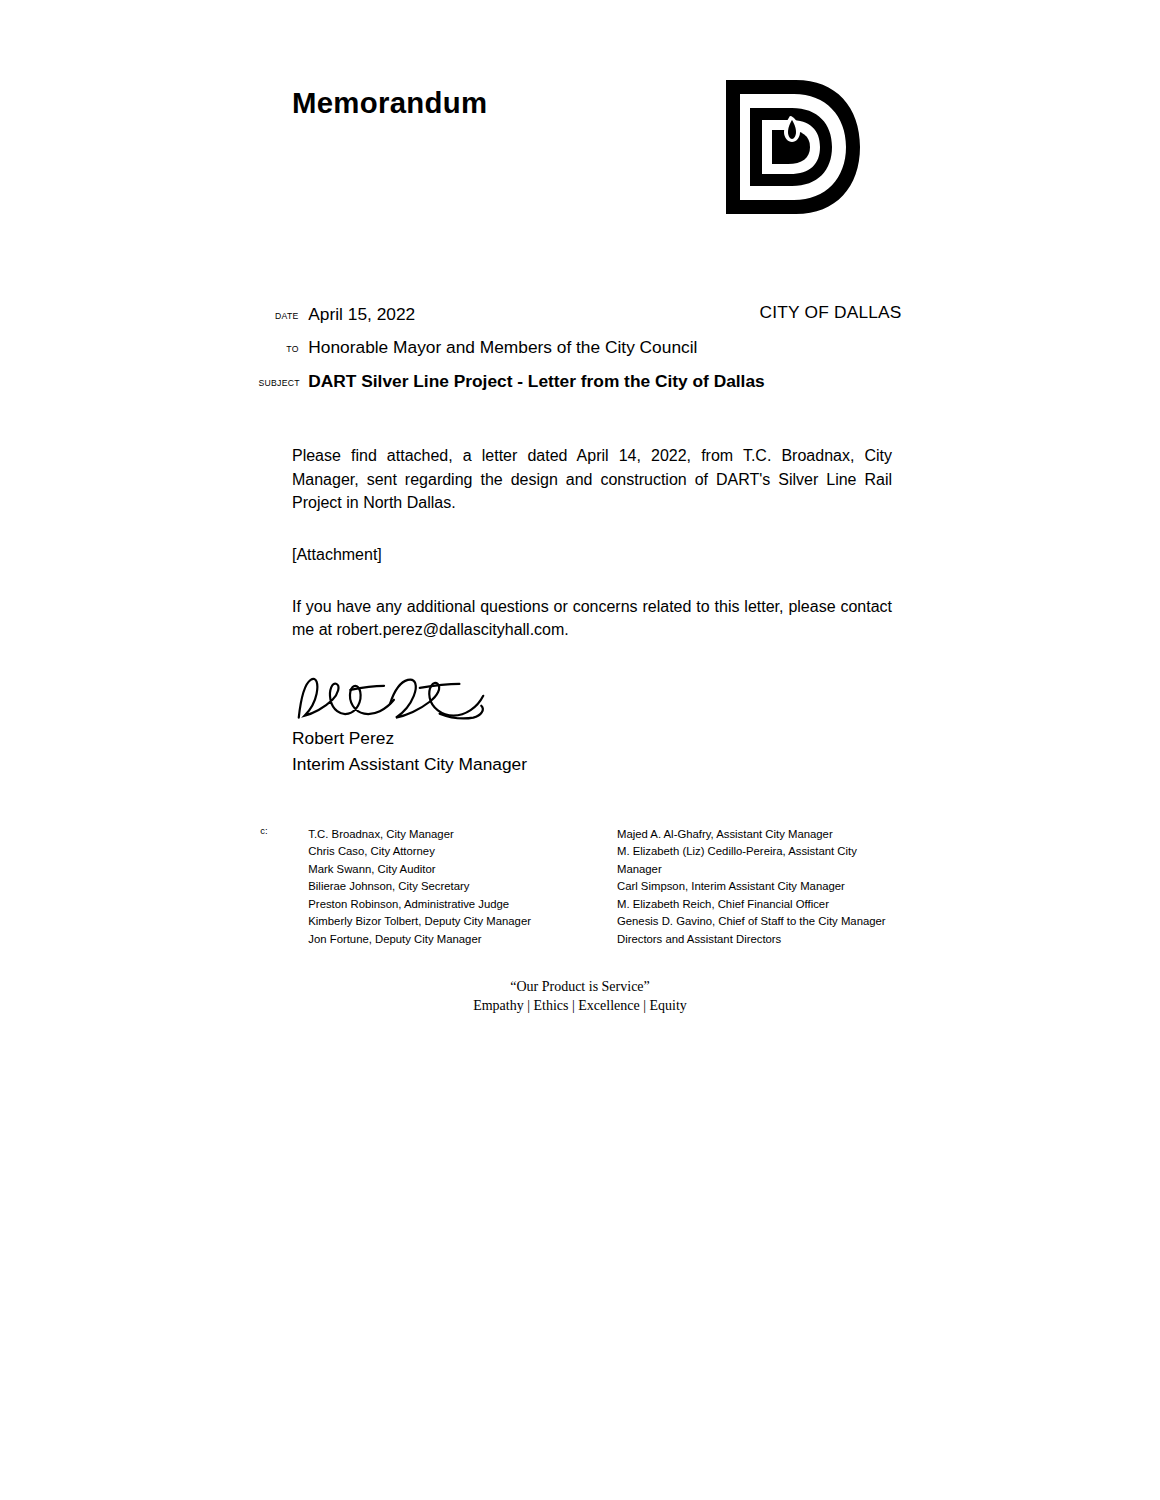Memorandum
CITY OF DALLAS
DATE April 15, 2022
TO Honorable Mayor and Members of the City Council
SUBJECT DART Silver Line Project - Letter from the City of Dallas
Please find attached, a letter dated April 14, 2022, from T.C. Broadnax, City Manager, sent regarding the design and construction of DART's Silver Line Rail Project in North Dallas.
[Attachment]
If you have any additional questions or concerns related to this letter, please contact me at robert.perez@dallascityhall.com.
Robert Perez
Interim Assistant City Manager
c:
T.C. Broadnax, City Manager
Chris Caso, City Attorney
Mark Swann, City Auditor
Bilierae Johnson, City Secretary
Preston Robinson, Administrative Judge
Kimberly Bizor Tolbert, Deputy City Manager
Jon Fortune, Deputy City Manager
Majed A. Al-Ghafry, Assistant City Manager
M. Elizabeth (Liz) Cedillo-Pereira, Assistant City Manager
Carl Simpson, Interim Assistant City Manager
M. Elizabeth Reich, Chief Financial Officer
Genesis D. Gavino, Chief of Staff to the City Manager
Directors and Assistant Directors
“Our Product is Service”
Empathy | Ethics | Excellence | Equity